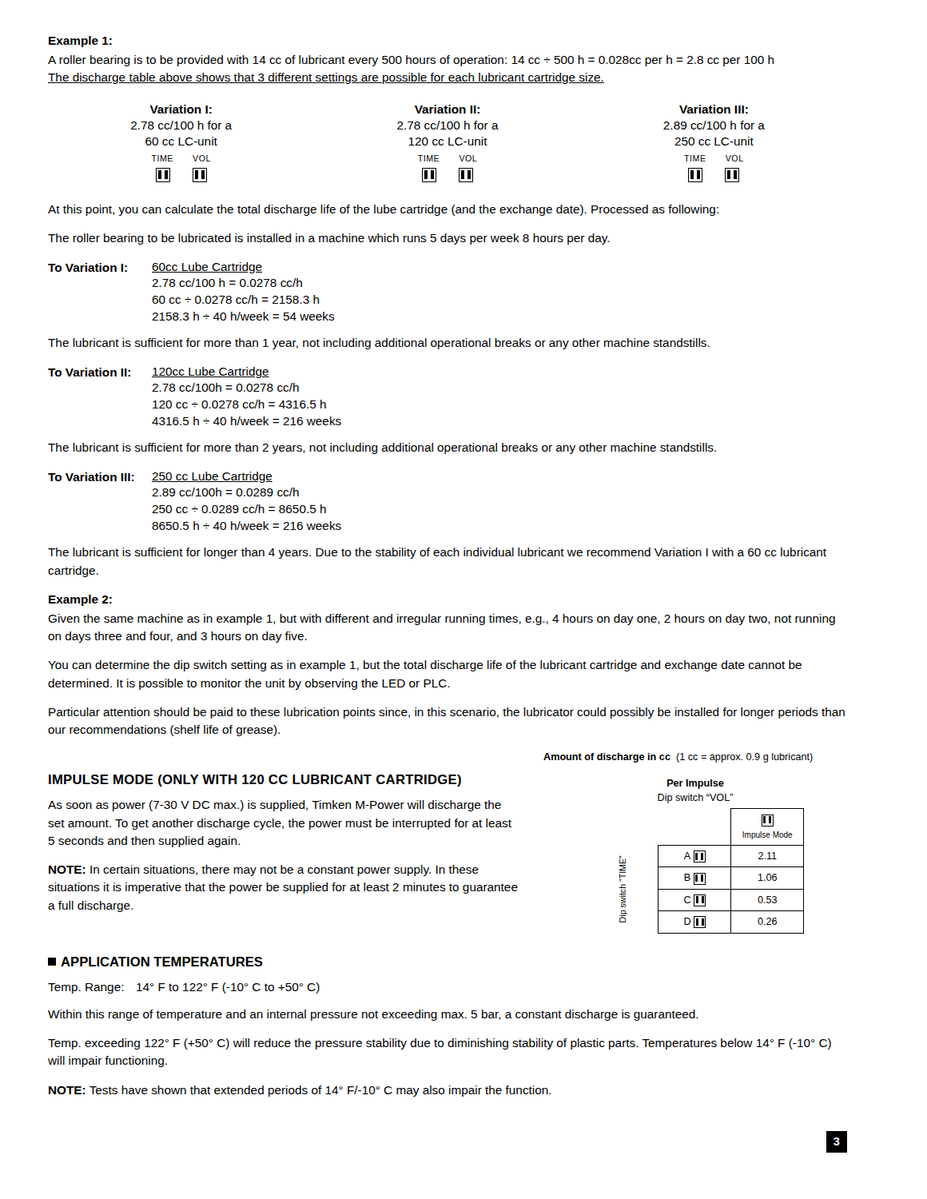Example 1:
A roller bearing is to be provided with 14 cc of lubricant every 500 hours of operation: 14 cc ÷ 500 h = 0.028cc per h = 2.8 cc per 100 h
The discharge table above shows that 3 different settings are possible for each lubricant cartridge size.
| Variation I: 2.78 cc/100 h for a 60 cc LC-unit TIME VOL | Variation II: 2.78 cc/100 h for a 120 cc LC-unit TIME VOL | Variation III: 2.89 cc/100 h for a 250 cc LC-unit TIME VOL |
At this point, you can calculate the total discharge life of the lube cartridge (and the exchange date). Processed as following:
The roller bearing to be lubricated is installed in a machine which runs 5 days per week 8 hours per day.
To Variation I:
60cc Lube Cartridge
2.78 cc/100 h = 0.0278 cc/h
60 cc ÷ 0.0278 cc/h = 2158.3 h
2158.3 h ÷ 40 h/week = 54 weeks
The lubricant is sufficient for more than 1 year, not including additional operational breaks or any other machine standstills.
To Variation II:
120cc Lube Cartridge
2.78 cc/100h = 0.0278 cc/h
120 cc ÷ 0.0278 cc/h = 4316.5 h
4316.5 h ÷ 40 h/week = 216 weeks
The lubricant is sufficient for more than 2 years, not including additional operational breaks or any other machine standstills.
To Variation III:
250 cc Lube Cartridge
2.89 cc/100h = 0.0289 cc/h
250 cc ÷ 0.0289 cc/h = 8650.5 h
8650.5 h ÷ 40 h/week = 216 weeks
The lubricant is sufficient for longer than 4 years. Due to the stability of each individual lubricant we recommend Variation I with a 60 cc lubricant cartridge.
Example 2:
Given the same machine as in example 1, but with different and irregular running times, e.g., 4 hours on day one, 2 hours on day two, not running on days three and four, and 3 hours on day five.
You can determine the dip switch setting as in example 1, but the total discharge life of the lubricant cartridge and exchange date cannot be determined. It is possible to monitor the unit by observing the LED or PLC.
Particular attention should be paid to these lubrication points since, in this scenario, the lubricator could possibly be installed for longer periods than our recommendations (shelf life of grease).
IMPULSE MODE (ONLY WITH 120 CC LUBRICANT CARTRIDGE)
As soon as power (7-30 V DC max.) is supplied, Timken M-Power will discharge the set amount. To get another discharge cycle, the power must be interrupted for at least 5 seconds and then supplied again.
NOTE: In certain situations, there may not be a constant power supply. In these situations it is imperative that the power be supplied for at least 2 minutes to guarantee a full discharge.
Amount of discharge in cc (1 cc = approx. 0.9 g lubricant)
Per Impulse
Dip switch “VOL”
| | | Impulse Mode |
| Dip switch “TIME” | A | 2.11 |
| B | 1.06 |
| C | 0.53 |
| D | 0.26 |
APPLICATION TEMPERATURES
Temp. Range: 14° F to 122° F (-10° C to +50° C)
Within this range of temperature and an internal pressure not exceeding max. 5 bar, a constant discharge is guaranteed.
Temp. exceeding 122° F (+50° C) will reduce the pressure stability due to diminishing stability of plastic parts. Temperatures below 14° F (-10° C) will impair functioning.
NOTE: Tests have shown that extended periods of 14° F/-10° C may also impair the function.
3